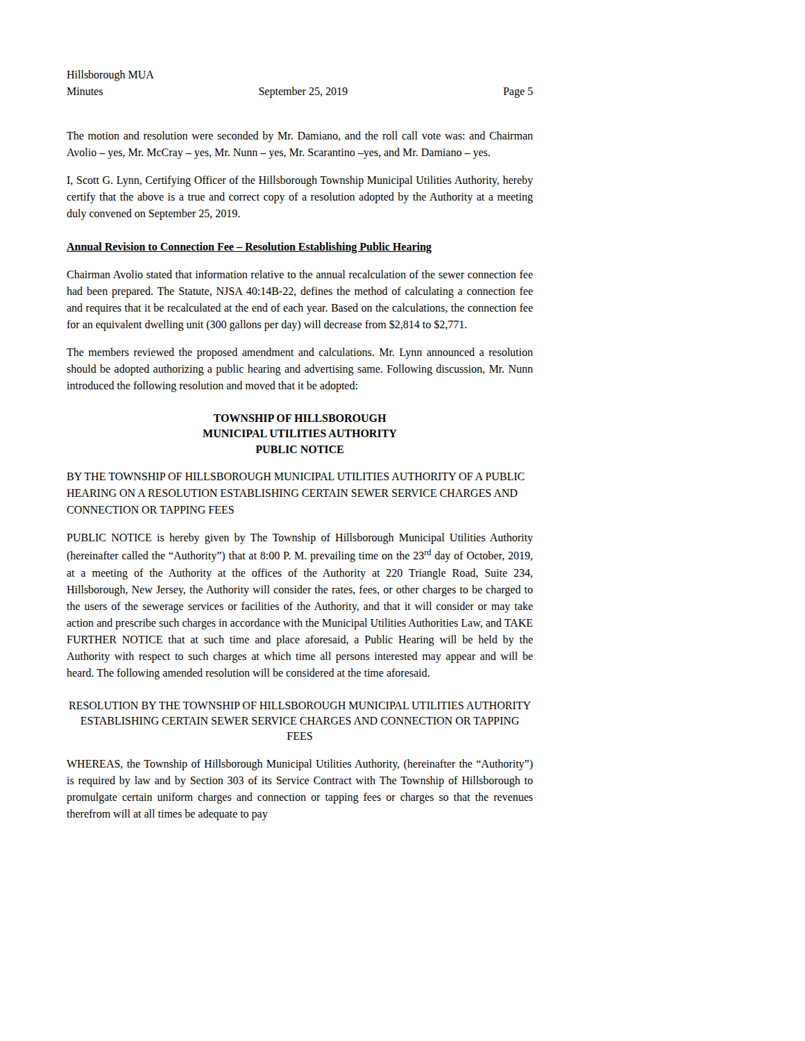Hillsborough MUA
Minutes September 25, 2019 Page 5
The motion and resolution were seconded by Mr. Damiano, and the roll call vote was: and Chairman Avolio – yes, Mr. McCray – yes, Mr. Nunn – yes, Mr. Scarantino –yes, and Mr. Damiano – yes.
I, Scott G. Lynn, Certifying Officer of the Hillsborough Township Municipal Utilities Authority, hereby certify that the above is a true and correct copy of a resolution adopted by the Authority at a meeting duly convened on September 25, 2019.
Annual Revision to Connection Fee – Resolution Establishing Public Hearing
Chairman Avolio stated that information relative to the annual recalculation of the sewer connection fee had been prepared. The Statute, NJSA 40:14B-22, defines the method of calculating a connection fee and requires that it be recalculated at the end of each year. Based on the calculations, the connection fee for an equivalent dwelling unit (300 gallons per day) will decrease from $2,814 to $2,771.
The members reviewed the proposed amendment and calculations. Mr. Lynn announced a resolution should be adopted authorizing a public hearing and advertising same. Following discussion, Mr. Nunn introduced the following resolution and moved that it be adopted:
TOWNSHIP OF HILLSBOROUGH
MUNICIPAL UTILITIES AUTHORITY
PUBLIC NOTICE
BY THE TOWNSHIP OF HILLSBOROUGH MUNICIPAL UTILITIES AUTHORITY OF A PUBLIC HEARING ON A RESOLUTION ESTABLISHING CERTAIN SEWER SERVICE CHARGES AND CONNECTION OR TAPPING FEES
PUBLIC NOTICE is hereby given by The Township of Hillsborough Municipal Utilities Authority (hereinafter called the “Authority”) that at 8:00 P. M. prevailing time on the 23rd day of October, 2019, at a meeting of the Authority at the offices of the Authority at 220 Triangle Road, Suite 234, Hillsborough, New Jersey, the Authority will consider the rates, fees, or other charges to be charged to the users of the sewerage services or facilities of the Authority, and that it will consider or may take action and prescribe such charges in accordance with the Municipal Utilities Authorities Law, and TAKE FURTHER NOTICE that at such time and place aforesaid, a Public Hearing will be held by the Authority with respect to such charges at which time all persons interested may appear and will be heard. The following amended resolution will be considered at the time aforesaid.
RESOLUTION BY THE TOWNSHIP OF HILLSBOROUGH MUNICIPAL UTILITIES AUTHORITY ESTABLISHING CERTAIN SEWER SERVICE CHARGES AND CONNECTION OR TAPPING FEES
WHEREAS, the Township of Hillsborough Municipal Utilities Authority, (hereinafter the “Authority”) is required by law and by Section 303 of its Service Contract with The Township of Hillsborough to promulgate certain uniform charges and connection or tapping fees or charges so that the revenues therefrom will at all times be adequate to pay